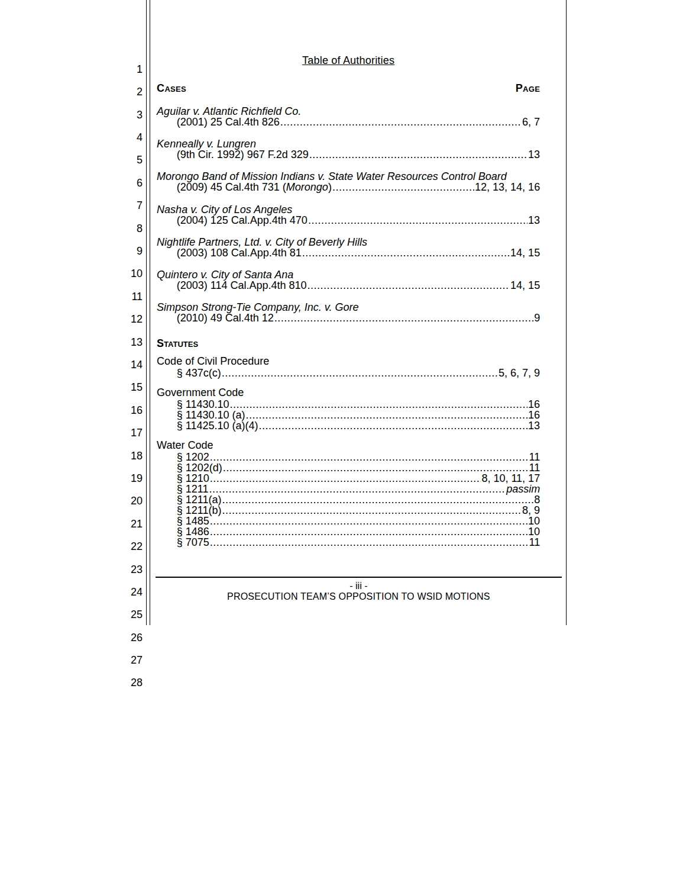1
2
3
4
5
6
7
8
9
10
11
12
13
14
15
16
17
18
19
20
21
22
23
24
25
26
27
28
Table of Authorities
Cases Page
Aguilar v. Atlantic Richfield Co.
(2001) 25 Cal.4th 826 .................................................................................................. 6, 7
Kenneally v. Lungren
(9th Cir. 1992) 967 F.2d 329 .................................................................................................. 13
Morongo Band of Mission Indians v. State Water Resources Control Board
(2009) 45 Cal.4th 731 (Morongo) .................................................................................................. 12, 13, 14, 16
Nasha v. City of Los Angeles
(2004) 125 Cal.App.4th 470 .................................................................................................. 13
Nightlife Partners, Ltd. v. City of Beverly Hills
(2003) 108 Cal.App.4th 81 .................................................................................................. 14, 15
Quintero v. City of Santa Ana
(2003) 114 Cal.App.4th 810 .................................................................................................. 14, 15
Simpson Strong-Tie Company, Inc. v. Gore
(2010) 49 Cal.4th 12 .................................................................................................. 9
Statutes
Code of Civil Procedure
§ 437c(c) .................................................................................................. 5, 6, 7, 9
Government Code
§ 11430.10 .................................................................................................. 16
§ 11430.10 (a) .................................................................................................. 16
§ 11425.10 (a)(4) .................................................................................................. 13
Water Code
§ 1202 .................................................................................................. 11
§ 1202(d) .................................................................................................. 11
§ 1210 .................................................................................................. 8, 10, 11, 17
§ 1211 .................................................................................................. passim
§ 1211(a) .................................................................................................. 8
§ 1211(b) .................................................................................................. 8, 9
§ 1485 .................................................................................................. 10
§ 1486 .................................................................................................. 10
§ 7075 .................................................................................................. 11
- iii -
PROSECUTION TEAM’S OPPOSITION TO WSID MOTIONS